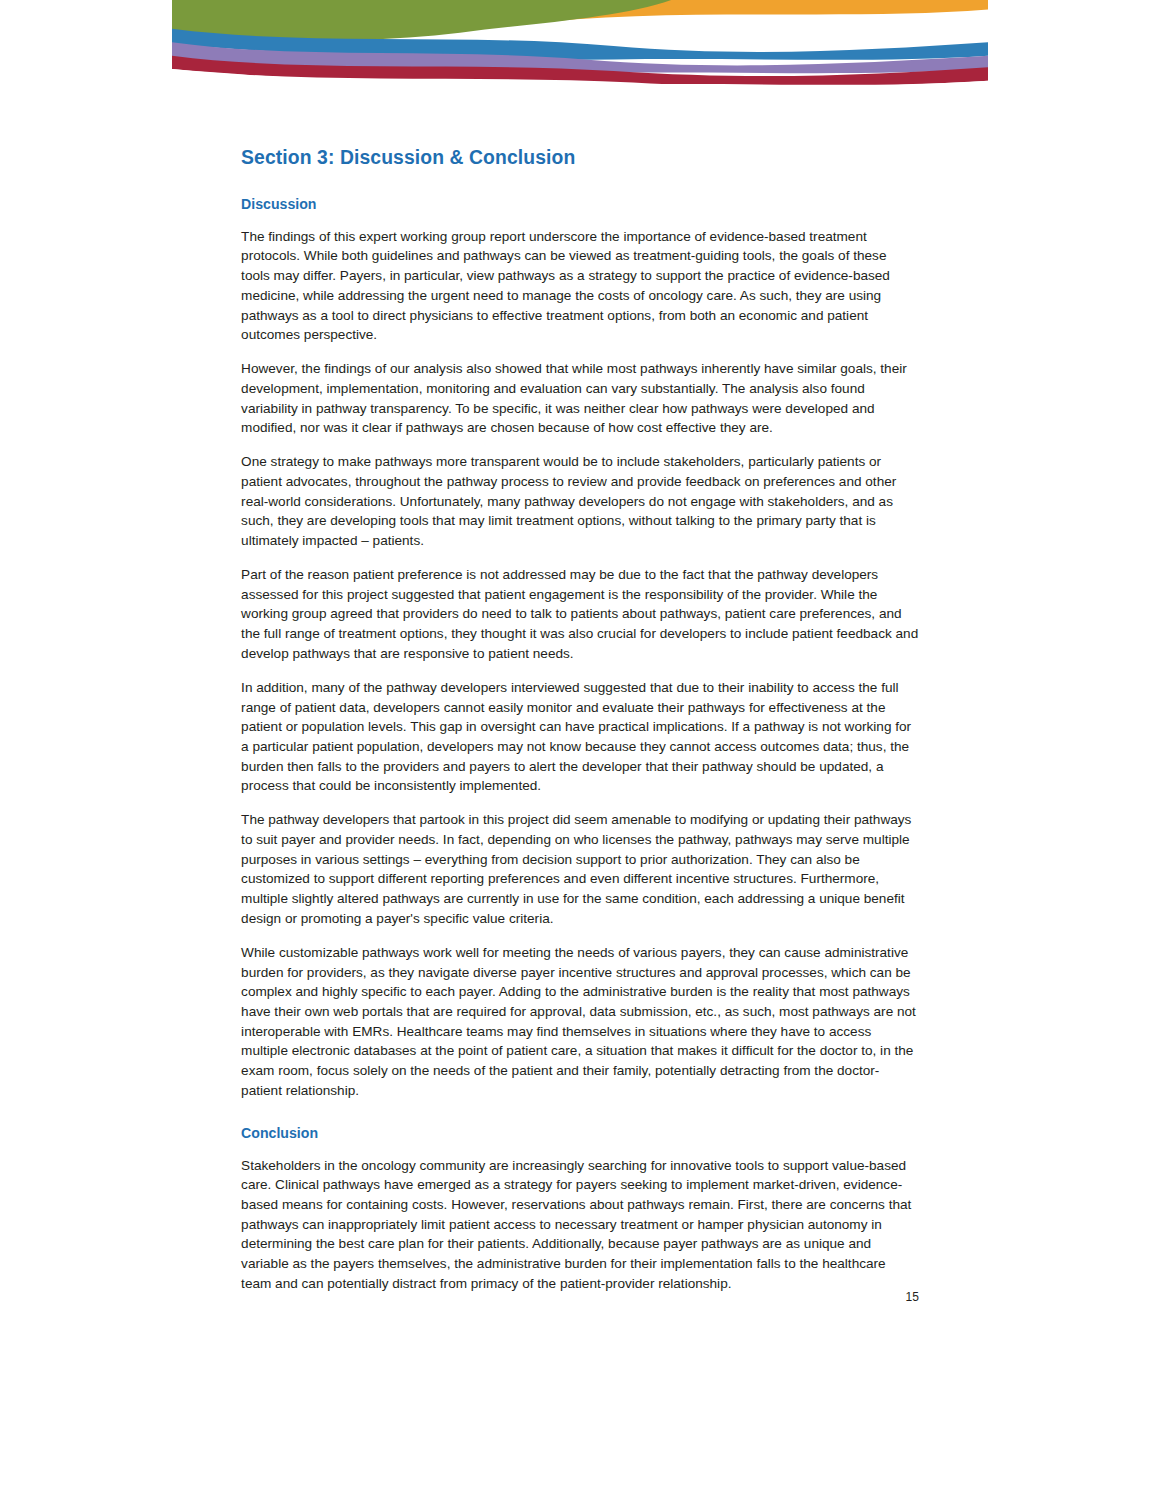Section 3: Discussion & Conclusion
Discussion
The findings of this expert working group report underscore the importance of evidence-based treatment protocols. While both guidelines and pathways can be viewed as treatment-guiding tools, the goals of these tools may differ. Payers, in particular, view pathways as a strategy to support the practice of evidence-based medicine, while addressing the urgent need to manage the costs of oncology care. As such, they are using pathways as a tool to direct physicians to effective treatment options, from both an economic and patient outcomes perspective.
However, the findings of our analysis also showed that while most pathways inherently have similar goals, their development, implementation, monitoring and evaluation can vary substantially. The analysis also found variability in pathway transparency. To be specific, it was neither clear how pathways were developed and modified, nor was it clear if pathways are chosen because of how cost effective they are.
One strategy to make pathways more transparent would be to include stakeholders, particularly patients or patient advocates, throughout the pathway process to review and provide feedback on preferences and other real-world considerations. Unfortunately, many pathway developers do not engage with stakeholders, and as such, they are developing tools that may limit treatment options, without talking to the primary party that is ultimately impacted – patients.
Part of the reason patient preference is not addressed may be due to the fact that the pathway developers assessed for this project suggested that patient engagement is the responsibility of the provider. While the working group agreed that providers do need to talk to patients about pathways, patient care preferences, and the full range of treatment options, they thought it was also crucial for developers to include patient feedback and develop pathways that are responsive to patient needs.
In addition, many of the pathway developers interviewed suggested that due to their inability to access the full range of patient data, developers cannot easily monitor and evaluate their pathways for effectiveness at the patient or population levels. This gap in oversight can have practical implications. If a pathway is not working for a particular patient population, developers may not know because they cannot access outcomes data; thus, the burden then falls to the providers and payers to alert the developer that their pathway should be updated, a process that could be inconsistently implemented.
The pathway developers that partook in this project did seem amenable to modifying or updating their pathways to suit payer and provider needs. In fact, depending on who licenses the pathway, pathways may serve multiple purposes in various settings – everything from decision support to prior authorization. They can also be customized to support different reporting preferences and even different incentive structures. Furthermore, multiple slightly altered pathways are currently in use for the same condition, each addressing a unique benefit design or promoting a payer's specific value criteria.
While customizable pathways work well for meeting the needs of various payers, they can cause administrative burden for providers, as they navigate diverse payer incentive structures and approval processes, which can be complex and highly specific to each payer. Adding to the administrative burden is the reality that most pathways have their own web portals that are required for approval, data submission, etc., as such, most pathways are not interoperable with EMRs. Healthcare teams may find themselves in situations where they have to access multiple electronic databases at the point of patient care, a situation that makes it difficult for the doctor to, in the exam room, focus solely on the needs of the patient and their family, potentially detracting from the doctor-patient relationship.
Conclusion
Stakeholders in the oncology community are increasingly searching for innovative tools to support value-based care. Clinical pathways have emerged as a strategy for payers seeking to implement market-driven, evidence-based means for containing costs. However, reservations about pathways remain. First, there are concerns that pathways can inappropriately limit patient access to necessary treatment or hamper physician autonomy in determining the best care plan for their patients. Additionally, because payer pathways are as unique and variable as the payers themselves, the administrative burden for their implementation falls to the healthcare team and can potentially distract from primacy of the patient-provider relationship.
15